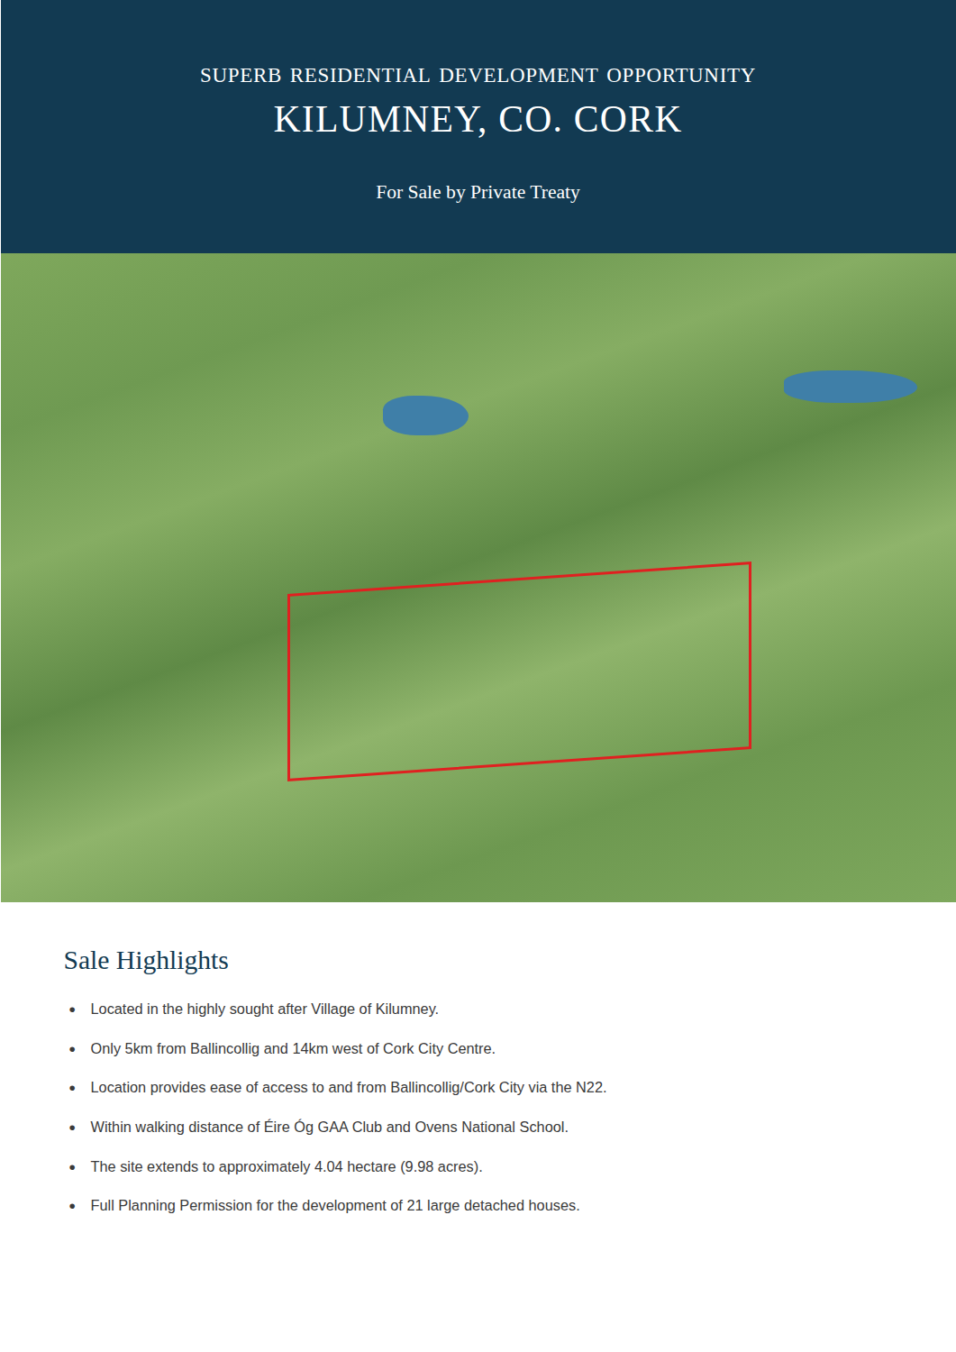Superb Residential Development Opportunity KILUMNEY, CO. CORK
For Sale by Private Treaty
Sale Highlights
Located in the highly sought after Village of Kilumney.
Only 5km from Ballincollig and 14km west of Cork City Centre.
Location provides ease of access to and from Ballincollig/Cork City via the N22.
Within walking distance of Éire Óg GAA Club and Ovens National School.
The site extends to approximately 4.04 hectare (9.98 acres).
Full Planning Permission for the development of 21 large detached houses.